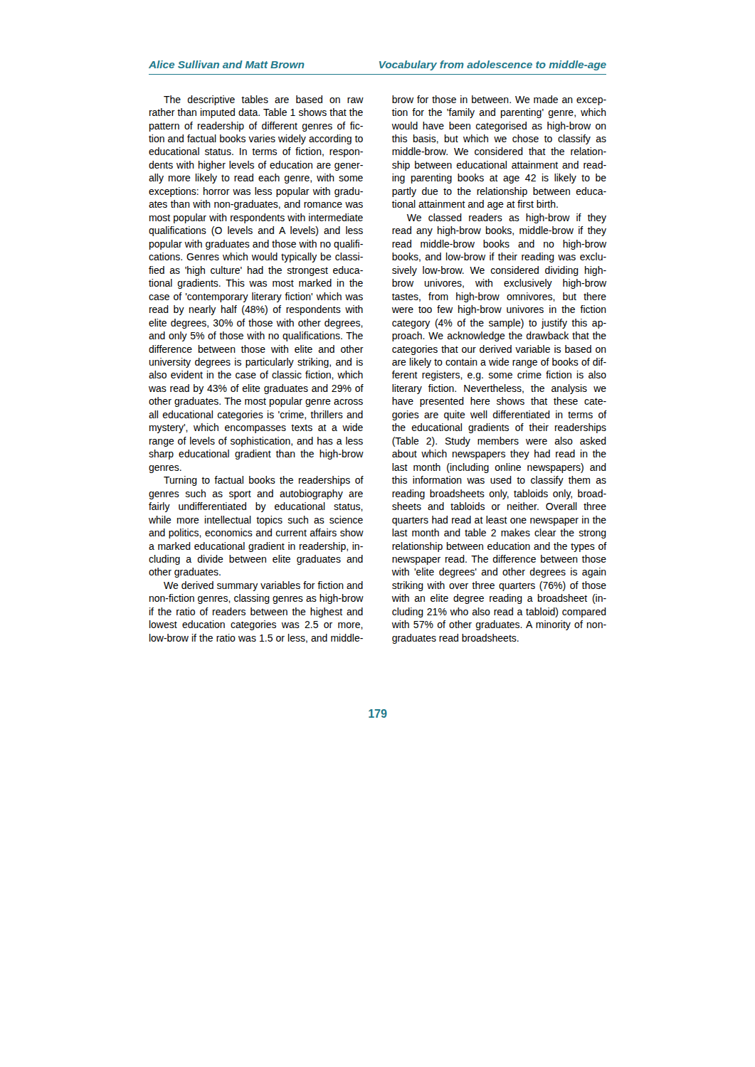Alice Sullivan and Matt Brown Vocabulary from adolescence to middle-age
The descriptive tables are based on raw rather than imputed data. Table 1 shows that the pattern of readership of different genres of fiction and factual books varies widely according to educational status. In terms of fiction, respondents with higher levels of education are generally more likely to read each genre, with some exceptions: horror was less popular with graduates than with non-graduates, and romance was most popular with respondents with intermediate qualifications (O levels and A levels) and less popular with graduates and those with no qualifications. Genres which would typically be classified as 'high culture' had the strongest educational gradients. This was most marked in the case of 'contemporary literary fiction' which was read by nearly half (48%) of respondents with elite degrees, 30% of those with other degrees, and only 5% of those with no qualifications. The difference between those with elite and other university degrees is particularly striking, and is also evident in the case of classic fiction, which was read by 43% of elite graduates and 29% of other graduates. The most popular genre across all educational categories is 'crime, thrillers and mystery', which encompasses texts at a wide range of levels of sophistication, and has a less sharp educational gradient than the high-brow genres.
Turning to factual books the readerships of genres such as sport and autobiography are fairly undifferentiated by educational status, while more intellectual topics such as science and politics, economics and current affairs show a marked educational gradient in readership, including a divide between elite graduates and other graduates.
We derived summary variables for fiction and non-fiction genres, classing genres as high-brow if the ratio of readers between the highest and lowest education categories was 2.5 or more, low-brow if the ratio was 1.5 or less, and middle-brow for those in between. We made an exception for the 'family and parenting' genre, which would have been categorised as high-brow on this basis, but which we chose to classify as middle-brow. We considered that the relationship between educational attainment and reading parenting books at age 42 is likely to be partly due to the relationship between educational attainment and age at first birth.
We classed readers as high-brow if they read any high-brow books, middle-brow if they read middle-brow books and no high-brow books, and low-brow if their reading was exclusively low-brow. We considered dividing high-brow univores, with exclusively high-brow tastes, from high-brow omnivores, but there were too few high-brow univores in the fiction category (4% of the sample) to justify this approach. We acknowledge the drawback that the categories that our derived variable is based on are likely to contain a wide range of books of different registers, e.g. some crime fiction is also literary fiction. Nevertheless, the analysis we have presented here shows that these categories are quite well differentiated in terms of the educational gradients of their readerships (Table 2). Study members were also asked about which newspapers they had read in the last month (including online newspapers) and this information was used to classify them as reading broadsheets only, tabloids only, broadsheets and tabloids or neither. Overall three quarters had read at least one newspaper in the last month and table 2 makes clear the strong relationship between education and the types of newspaper read. The difference between those with 'elite degrees' and other degrees is again striking with over three quarters (76%) of those with an elite degree reading a broadsheet (including 21% who also read a tabloid) compared with 57% of other graduates. A minority of non-graduates read broadsheets.
179